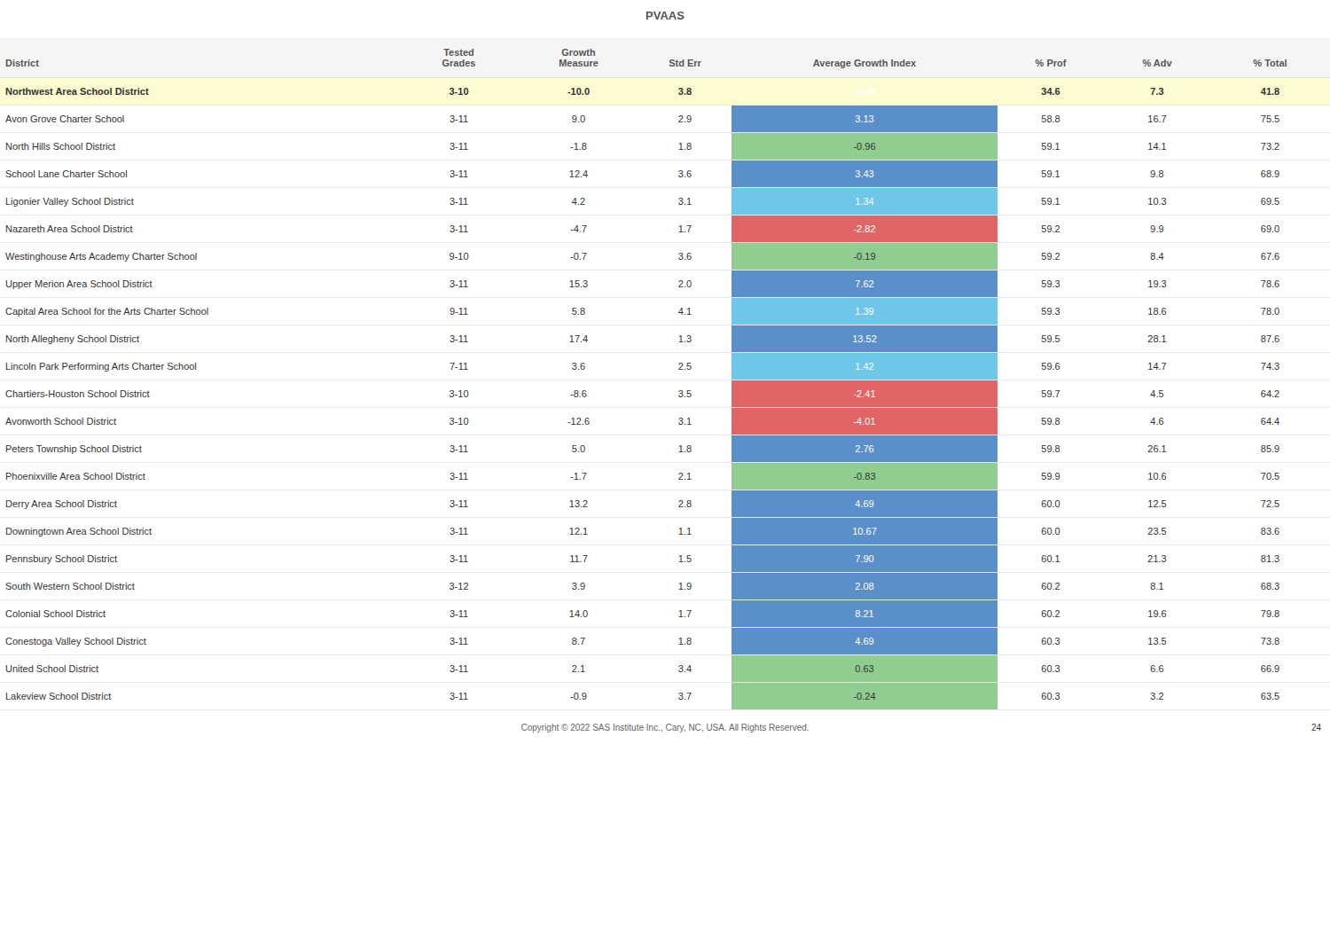PVAAS
| District | Tested Grades | Growth Measure | Std Err | Average Growth Index | % Prof | % Adv | % Total |
| --- | --- | --- | --- | --- | --- | --- | --- |
| Northwest Area School District | 3-10 | -10.0 | 3.8 | -2.59 | 34.6 | 7.3 | 41.8 |
| Avon Grove Charter School | 3-11 | 9.0 | 2.9 | 3.13 | 58.8 | 16.7 | 75.5 |
| North Hills School District | 3-11 | -1.8 | 1.8 | -0.96 | 59.1 | 14.1 | 73.2 |
| School Lane Charter School | 3-11 | 12.4 | 3.6 | 3.43 | 59.1 | 9.8 | 68.9 |
| Ligonier Valley School District | 3-11 | 4.2 | 3.1 | 1.34 | 59.1 | 10.3 | 69.5 |
| Nazareth Area School District | 3-11 | -4.7 | 1.7 | -2.82 | 59.2 | 9.9 | 69.0 |
| Westinghouse Arts Academy Charter School | 9-10 | -0.7 | 3.6 | -0.19 | 59.2 | 8.4 | 67.6 |
| Upper Merion Area School District | 3-11 | 15.3 | 2.0 | 7.62 | 59.3 | 19.3 | 78.6 |
| Capital Area School for the Arts Charter School | 9-11 | 5.8 | 4.1 | 1.39 | 59.3 | 18.6 | 78.0 |
| North Allegheny School District | 3-11 | 17.4 | 1.3 | 13.52 | 59.5 | 28.1 | 87.6 |
| Lincoln Park Performing Arts Charter School | 7-11 | 3.6 | 2.5 | 1.42 | 59.6 | 14.7 | 74.3 |
| Chartiers-Houston School District | 3-10 | -8.6 | 3.5 | -2.41 | 59.7 | 4.5 | 64.2 |
| Avonworth School District | 3-10 | -12.6 | 3.1 | -4.01 | 59.8 | 4.6 | 64.4 |
| Peters Township School District | 3-11 | 5.0 | 1.8 | 2.76 | 59.8 | 26.1 | 85.9 |
| Phoenixville Area School District | 3-11 | -1.7 | 2.1 | -0.83 | 59.9 | 10.6 | 70.5 |
| Derry Area School District | 3-11 | 13.2 | 2.8 | 4.69 | 60.0 | 12.5 | 72.5 |
| Downingtown Area School District | 3-11 | 12.1 | 1.1 | 10.67 | 60.0 | 23.5 | 83.6 |
| Pennsbury School District | 3-11 | 11.7 | 1.5 | 7.90 | 60.1 | 21.3 | 81.3 |
| South Western School District | 3-12 | 3.9 | 1.9 | 2.08 | 60.2 | 8.1 | 68.3 |
| Colonial School District | 3-11 | 14.0 | 1.7 | 8.21 | 60.2 | 19.6 | 79.8 |
| Conestoga Valley School District | 3-11 | 8.7 | 1.8 | 4.69 | 60.3 | 13.5 | 73.8 |
| United School District | 3-11 | 2.1 | 3.4 | 0.63 | 60.3 | 6.6 | 66.9 |
| Lakeview School District | 3-11 | -0.9 | 3.7 | -0.24 | 60.3 | 3.2 | 63.5 |
Copyright © 2022 SAS Institute Inc., Cary, NC, USA. All Rights Reserved. 24